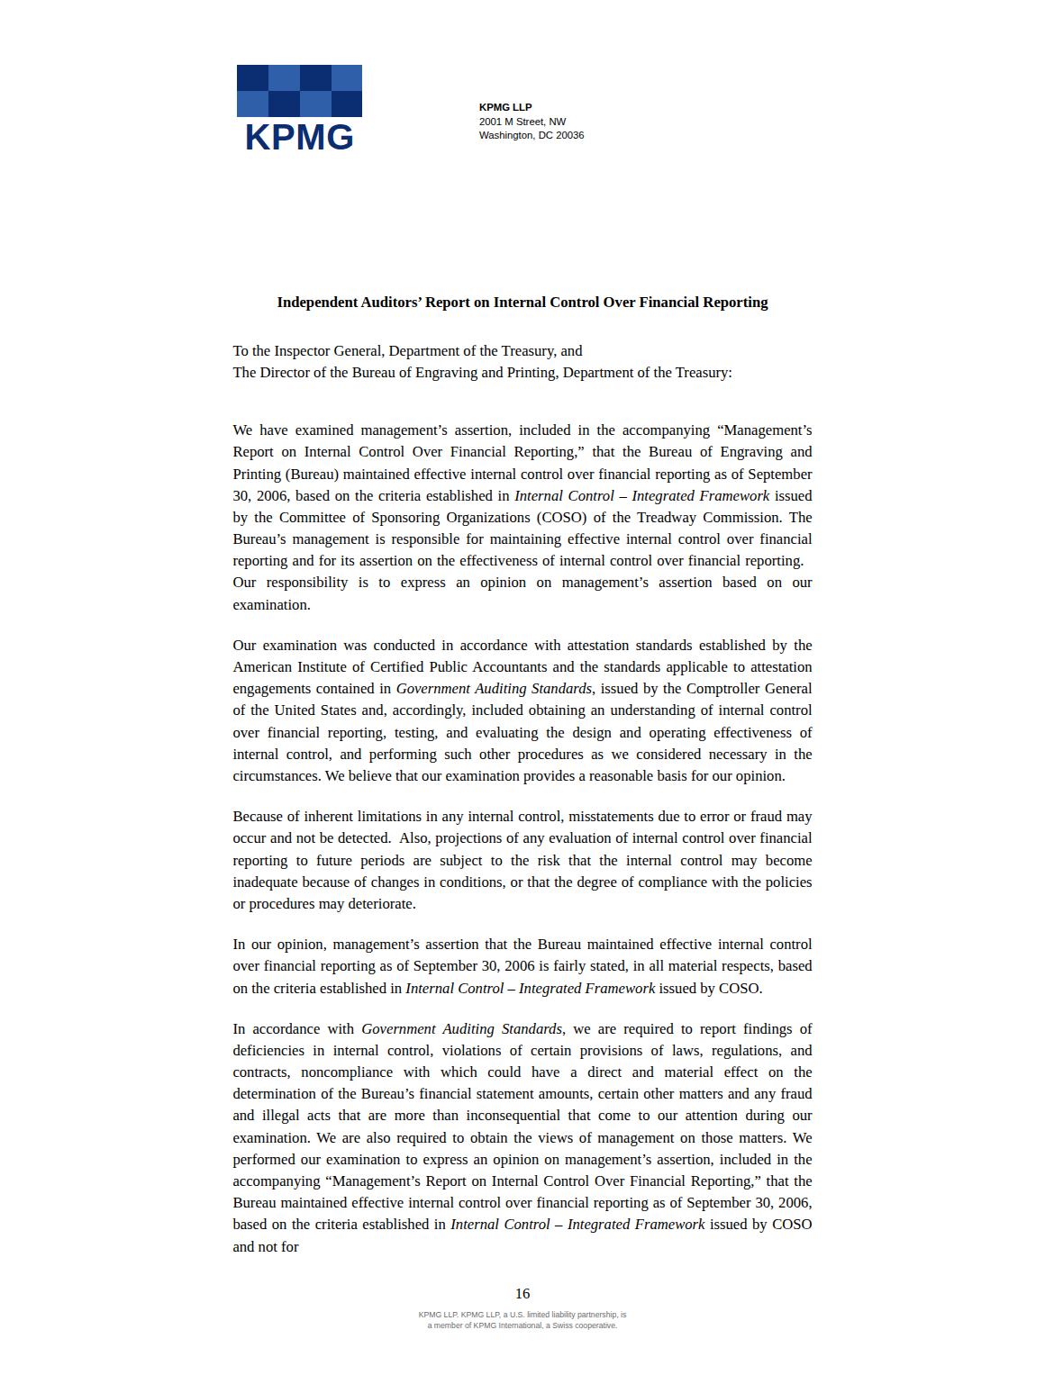KPMG
KPMG LLP
2001 M Street, NW
Washington, DC 20036
Independent Auditors’ Report on Internal Control Over Financial Reporting
To the Inspector General, Department of the Treasury, and
The Director of the Bureau of Engraving and Printing, Department of the Treasury:
We have examined management’s assertion, included in the accompanying “Management’s Report on Internal Control Over Financial Reporting,” that the Bureau of Engraving and Printing (Bureau) maintained effective internal control over financial reporting as of September 30, 2006, based on the criteria established in Internal Control – Integrated Framework issued by the Committee of Sponsoring Organizations (COSO) of the Treadway Commission. The Bureau’s management is responsible for maintaining effective internal control over financial reporting and for its assertion on the effectiveness of internal control over financial reporting. Our responsibility is to express an opinion on management’s assertion based on our examination.
Our examination was conducted in accordance with attestation standards established by the American Institute of Certified Public Accountants and the standards applicable to attestation engagements contained in Government Auditing Standards, issued by the Comptroller General of the United States and, accordingly, included obtaining an understanding of internal control over financial reporting, testing, and evaluating the design and operating effectiveness of internal control, and performing such other procedures as we considered necessary in the circumstances. We believe that our examination provides a reasonable basis for our opinion.
Because of inherent limitations in any internal control, misstatements due to error or fraud may occur and not be detected. Also, projections of any evaluation of internal control over financial reporting to future periods are subject to the risk that the internal control may become inadequate because of changes in conditions, or that the degree of compliance with the policies or procedures may deteriorate.
In our opinion, management’s assertion that the Bureau maintained effective internal control over financial reporting as of September 30, 2006 is fairly stated, in all material respects, based on the criteria established in Internal Control – Integrated Framework issued by COSO.
In accordance with Government Auditing Standards, we are required to report findings of deficiencies in internal control, violations of certain provisions of laws, regulations, and contracts, noncompliance with which could have a direct and material effect on the determination of the Bureau’s financial statement amounts, certain other matters and any fraud and illegal acts that are more than inconsequential that come to our attention during our examination. We are also required to obtain the views of management on those matters. We performed our examination to express an opinion on management’s assertion, included in the accompanying “Management’s Report on Internal Control Over Financial Reporting,” that the Bureau maintained effective internal control over financial reporting as of September 30, 2006, based on the criteria established in Internal Control – Integrated Framework issued by COSO and not for
16
KPMG LLP. KPMG LLP, a U.S. limited liability partnership, is
a member of KPMG International, a Swiss cooperative.